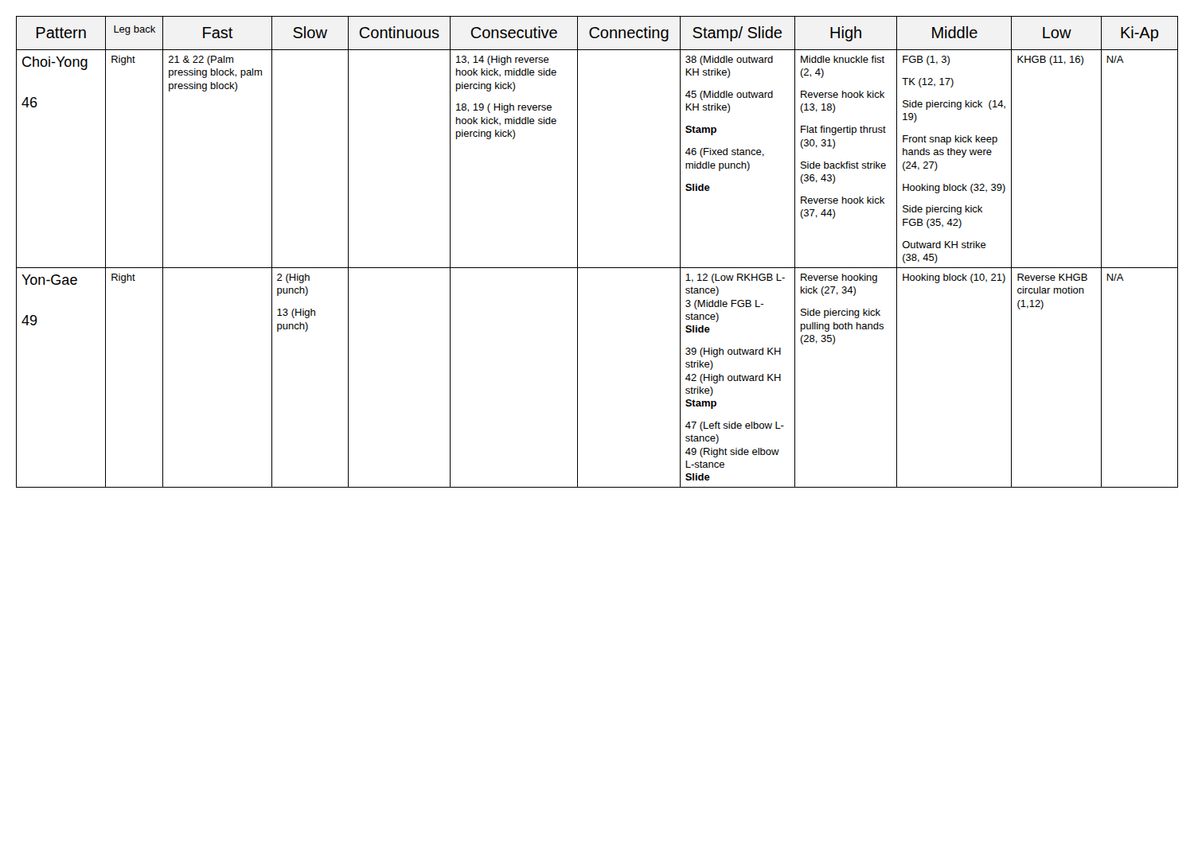| Pattern | Leg back | Fast | Slow | Continuous | Consecutive | Connecting | Stamp/ Slide | High | Middle | Low | Ki-Ap |
| --- | --- | --- | --- | --- | --- | --- | --- | --- | --- | --- | --- |
| Choi-Yong 46 | Right | 21 & 22 (Palm pressing block, palm pressing block) | | | 13, 14 (High reverse hook kick, middle side piercing kick) 18, 19 ( High reverse hook kick, middle side piercing kick) | | 38 (Middle outward KH strike) 45 (Middle outward KH strike) Stamp 46 (Fixed stance, middle punch) Slide | Middle knuckle fist (2, 4) Reverse hook kick (13, 18) Flat fingertip thrust (30, 31) Side backfist strike (36, 43) Reverse hook kick (37, 44) | FGB (1, 3) TK (12, 17) Side piercing kick (14, 19) Front snap kick keep hands as they were (24, 27) Hooking block (32, 39) Side piercing kick FGB (35, 42) Outward KH strike (38, 45) | KHGB (11, 16) | N/A |
| Yon-Gae 49 | Right | | 2 (High punch) 13 (High punch) | | | | 1, 12 (Low RKHGB L-stance) 3 (Middle FGB L-stance) Slide 39 (High outward KH strike) 42 (High outward KH strike) Stamp 47 (Left side elbow L-stance) 49 (Right side elbow L-stance Slide | Reverse hooking kick (27, 34) Side piercing kick pulling both hands (28, 35) | Hooking block (10, 21) | Reverse KHGB circular motion (1,12) | N/A |